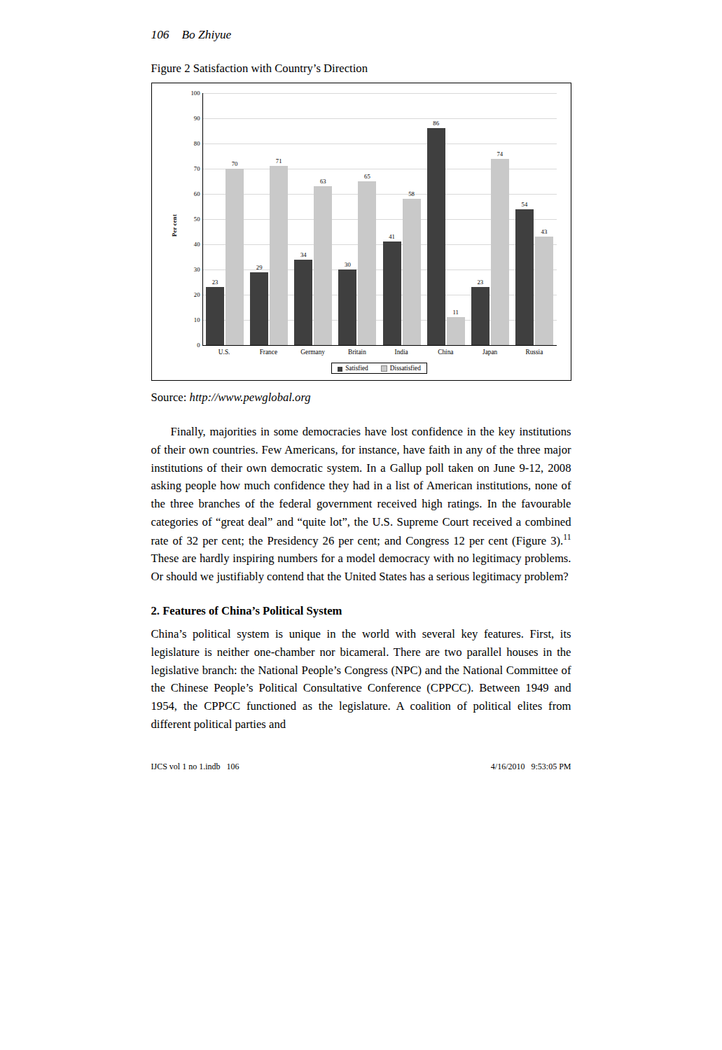106 Bo Zhiyue
Figure 2 Satisfaction with Country’s Direction
Per cent
100
90
80
70
60
50
40
30
20
10
0
23
70
29
71
34
63
30
65
41
58
86
11
23
74
54
43
U.S.
France
Germany
Britain
India
China
Japan
Russia
Satisfied Dissatisfied
Source: http://www.pewglobal.org
Finally, majorities in some democracies have lost confidence in the key institutions of their own countries. Few Americans, for instance, have faith in any of the three major institutions of their own democratic system. In a Gallup poll taken on June 9-12, 2008 asking people how much confidence they had in a list of American institutions, none of the three branches of the federal government received high ratings. In the favourable categories of “great deal” and “quite lot”, the U.S. Supreme Court received a combined rate of 32 per cent; the Presidency 26 per cent; and Congress 12 per cent (Figure 3).11 These are hardly inspiring numbers for a model democracy with no legitimacy problems. Or should we justifiably contend that the United States has a serious legitimacy problem?
2. Features of China’s Political System
China’s political system is unique in the world with several key features. First, its legislature is neither one-chamber nor bicameral. There are two parallel houses in the legislative branch: the National People’s Congress (NPC) and the National Committee of the Chinese People’s Political Consultative Conference (CPPCC). Between 1949 and 1954, the CPPCC functioned as the legislature. A coalition of political elites from different political parties and
IJCS vol 1 no 1.indb 106 4/16/2010 9:53:05 PM